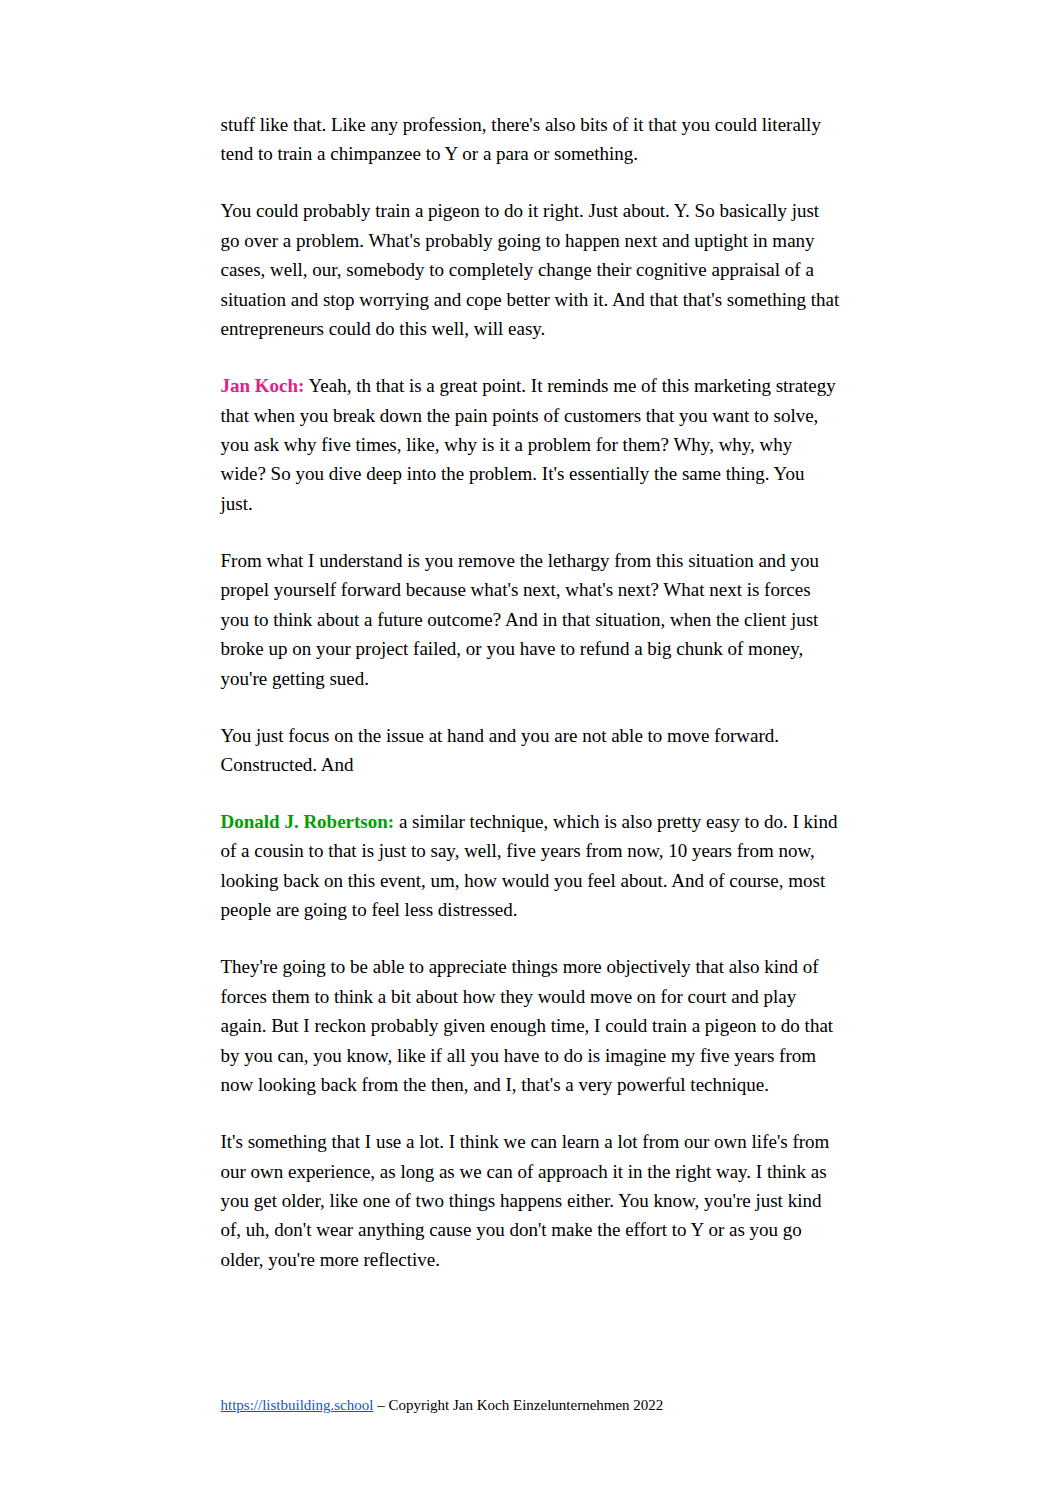stuff like that. Like any profession, there's also bits of it that you could literally tend to train a chimpanzee to Y or a para or something.
You could probably train a pigeon to do it right. Just about. Y. So basically just go over a problem. What's probably going to happen next and uptight in many cases, well, our, somebody to completely change their cognitive appraisal of a situation and stop worrying and cope better with it. And that that's something that entrepreneurs could do this well, will easy.
Jan Koch: Yeah, th that is a great point. It reminds me of this marketing strategy that when you break down the pain points of customers that you want to solve, you ask why five times, like, why is it a problem for them? Why, why, why wide? So you dive deep into the problem. It's essentially the same thing. You just.
From what I understand is you remove the lethargy from this situation and you propel yourself forward because what's next, what's next? What next is forces you to think about a future outcome? And in that situation, when the client just broke up on your project failed, or you have to refund a big chunk of money, you're getting sued.
You just focus on the issue at hand and you are not able to move forward. Constructed. And
Donald J. Robertson: a similar technique, which is also pretty easy to do. I kind of a cousin to that is just to say, well, five years from now, 10 years from now, looking back on this event, um, how would you feel about. And of course, most people are going to feel less distressed.
They're going to be able to appreciate things more objectively that also kind of forces them to think a bit about how they would move on for court and play again. But I reckon probably given enough time, I could train a pigeon to do that by you can, you know, like if all you have to do is imagine my five years from now looking back from the then, and I, that's a very powerful technique.
It's something that I use a lot. I think we can learn a lot from our own life's from our own experience, as long as we can of approach it in the right way. I think as you get older, like one of two things happens either. You know, you're just kind of, uh, don't wear anything cause you don't make the effort to Y or as you go older, you're more reflective.
https://listbuilding.school – Copyright Jan Koch Einzelunternehmen 2022